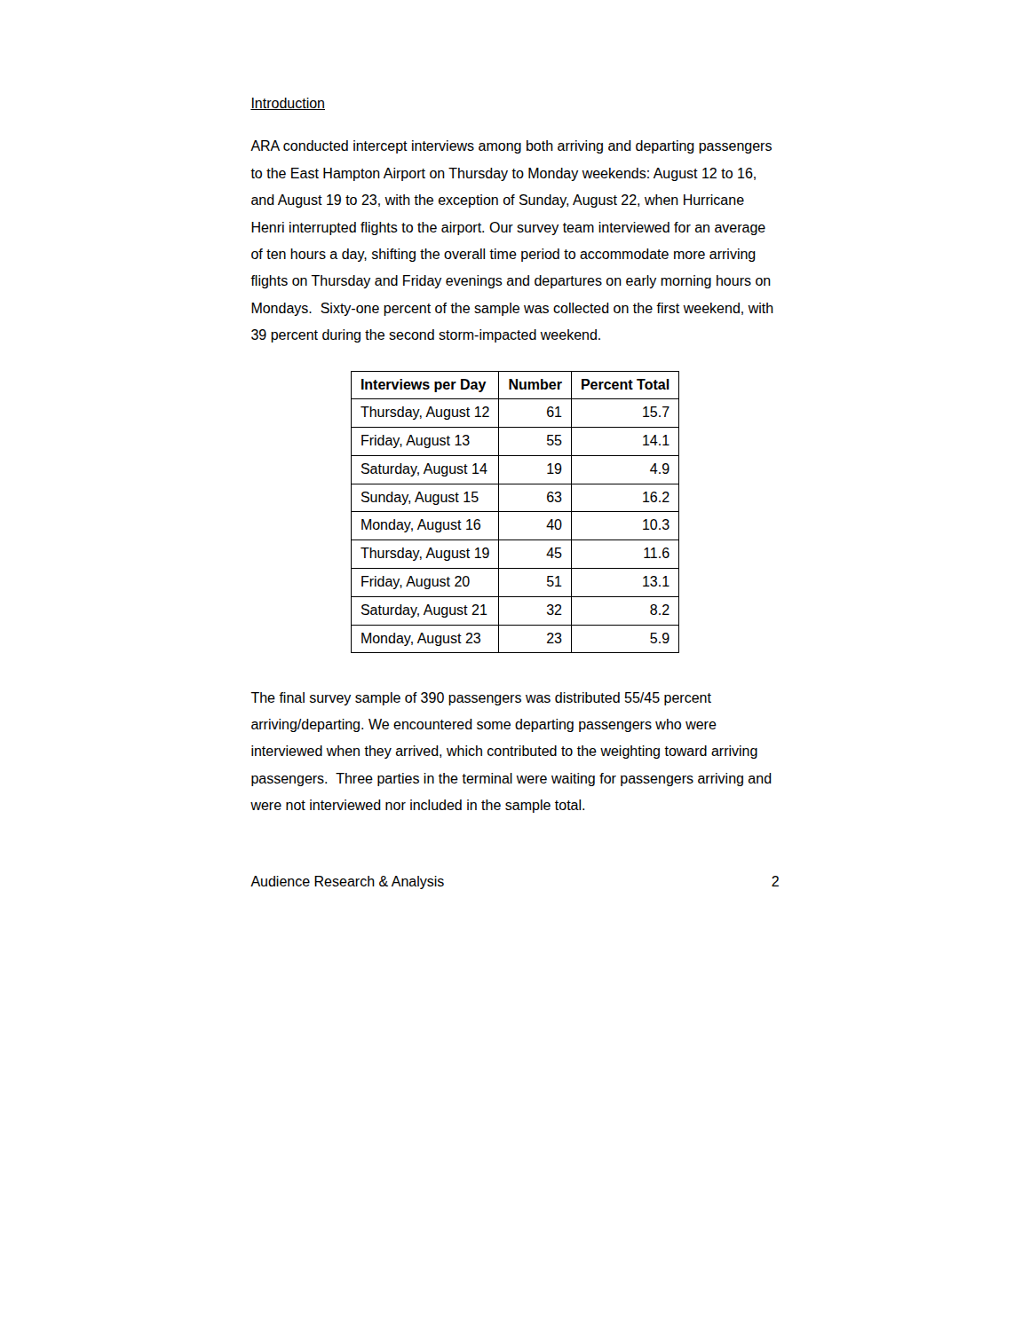Introduction
ARA conducted intercept interviews among both arriving and departing passengers to the East Hampton Airport on Thursday to Monday weekends: August 12 to 16, and August 19 to 23, with the exception of Sunday, August 22, when Hurricane Henri interrupted flights to the airport. Our survey team interviewed for an average of ten hours a day, shifting the overall time period to accommodate more arriving flights on Thursday and Friday evenings and departures on early morning hours on Mondays. Sixty-one percent of the sample was collected on the first weekend, with 39 percent during the second storm-impacted weekend.
| Interviews per Day | Number | Percent Total |
| --- | --- | --- |
| Thursday, August 12 | 61 | 15.7 |
| Friday, August 13 | 55 | 14.1 |
| Saturday, August 14 | 19 | 4.9 |
| Sunday, August 15 | 63 | 16.2 |
| Monday, August 16 | 40 | 10.3 |
| Thursday, August 19 | 45 | 11.6 |
| Friday, August 20 | 51 | 13.1 |
| Saturday, August 21 | 32 | 8.2 |
| Monday, August 23 | 23 | 5.9 |
The final survey sample of 390 passengers was distributed 55/45 percent arriving/departing. We encountered some departing passengers who were interviewed when they arrived, which contributed to the weighting toward arriving passengers. Three parties in the terminal were waiting for passengers arriving and were not interviewed nor included in the sample total.
Audience Research & Analysis 2